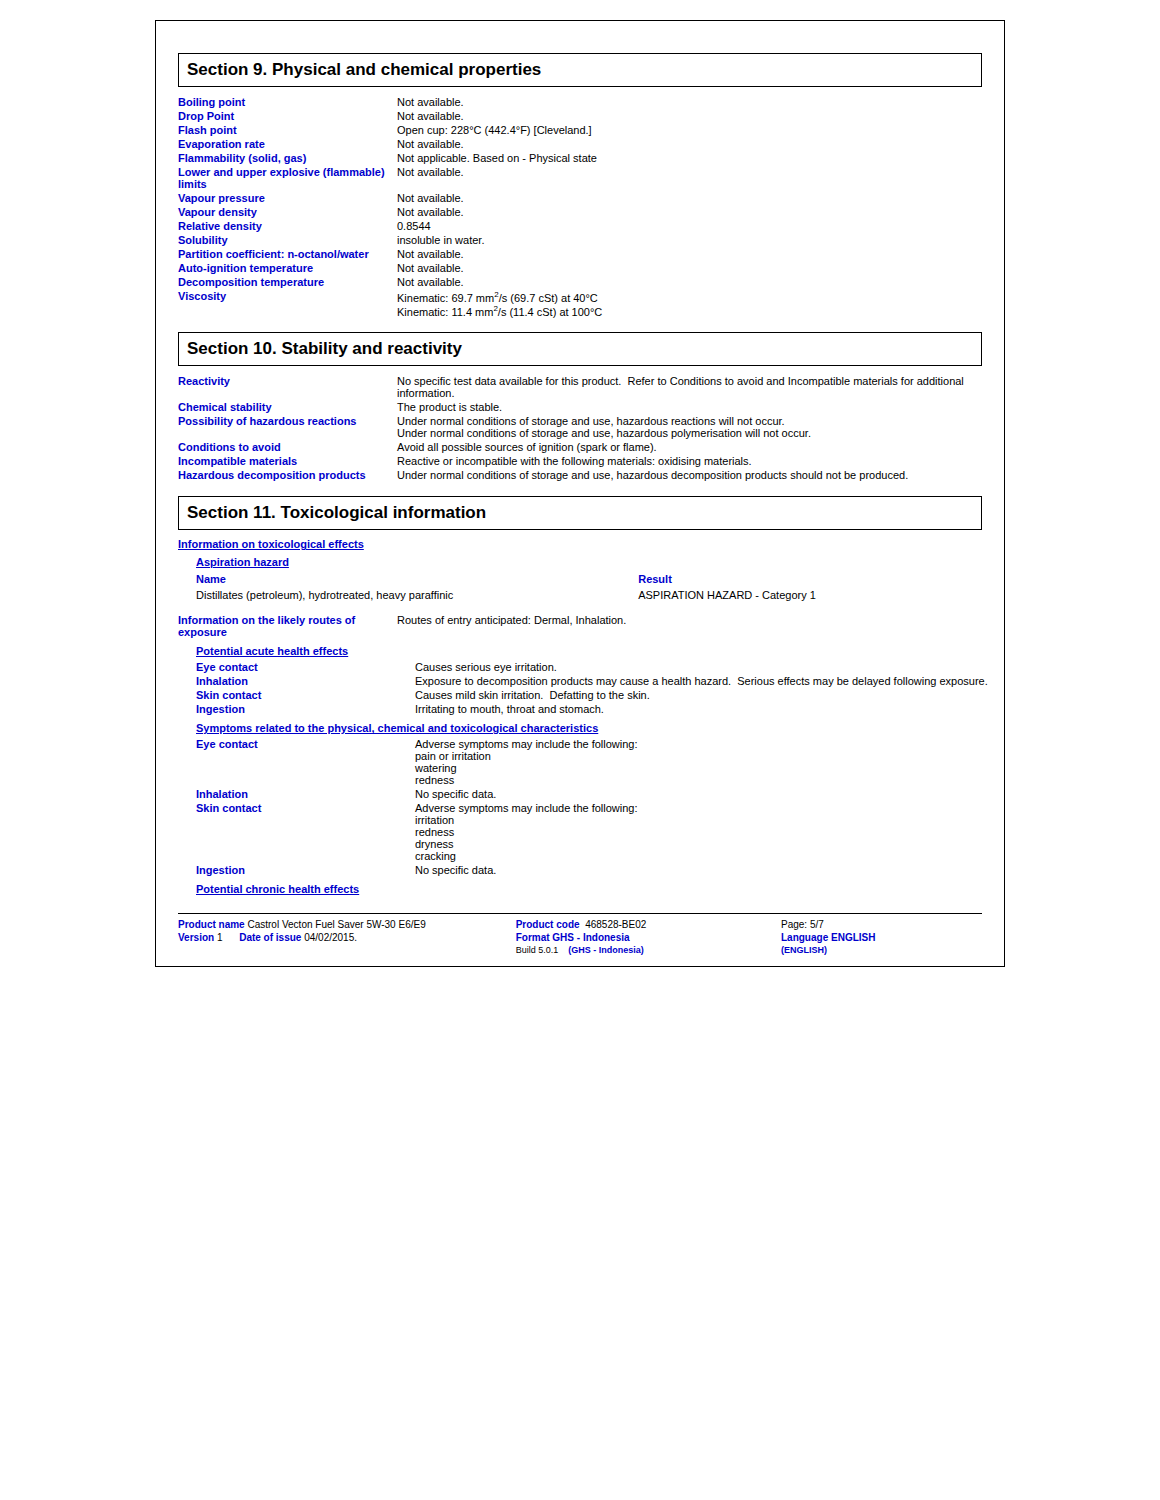Section 9. Physical and chemical properties
| Boiling point | Not available. |
| Drop Point | Not available. |
| Flash point | Open cup: 228°C (442.4°F) [Cleveland.] |
| Evaporation rate | Not available. |
| Flammability (solid, gas) | Not applicable. Based on - Physical state |
| Lower and upper explosive (flammable) limits | Not available. |
| Vapour pressure | Not available. |
| Vapour density | Not available. |
| Relative density | 0.8544 |
| Solubility | insoluble in water. |
| Partition coefficient: n-octanol/water | Not available. |
| Auto-ignition temperature | Not available. |
| Decomposition temperature | Not available. |
| Viscosity | Kinematic: 69.7 mm 2 /s (69.7 cSt) at 40°C Kinematic: 11.4 mm 2 /s (11.4 cSt) at 100°C |
Section 10. Stability and reactivity
| Reactivity | No specific test data available for this product. Refer to Conditions to avoid and Incompatible materials for additional information. |
| Chemical stability | The product is stable. |
| Possibility of hazardous reactions | Under normal conditions of storage and use, hazardous reactions will not occur. Under normal conditions of storage and use, hazardous polymerisation will not occur. |
| Conditions to avoid | Avoid all possible sources of ignition (spark or flame). |
| Incompatible materials | Reactive or incompatible with the following materials: oxidising materials. |
| Hazardous decomposition products | Under normal conditions of storage and use, hazardous decomposition products should not be produced. |
Section 11. Toxicological information
Information on toxicological effects
Aspiration hazard
| Name | Result |
| --- | --- |
| Distillates (petroleum), hydrotreated, heavy paraffinic | ASPIRATION HAZARD - Category 1 |
| Information on the likely routes of exposure | Routes of entry anticipated: Dermal, Inhalation. |
Potential acute health effects
| Eye contact | Causes serious eye irritation. |
| Inhalation | Exposure to decomposition products may cause a health hazard. Serious effects may be delayed following exposure. |
| Skin contact | Causes mild skin irritation. Defatting to the skin. |
| Ingestion | Irritating to mouth, throat and stomach. |
Symptoms related to the physical, chemical and toxicological characteristics
| Eye contact | Adverse symptoms may include the following: pain or irritation watering redness |
| Inhalation | No specific data. |
| Skin contact | Adverse symptoms may include the following: irritation redness dryness cracking |
| Ingestion | No specific data. |
Potential chronic health effects
| Product name Castrol Vecton Fuel Saver 5W-30 E6/E9 | Product code 468528-BE02 | Page: 5/7 |
| Version 1 Date of issue 04/02/2015. | Format GHS - Indonesia | Language ENGLISH |
| | Build 5.0.1 (GHS - Indonesia) | (ENGLISH) |